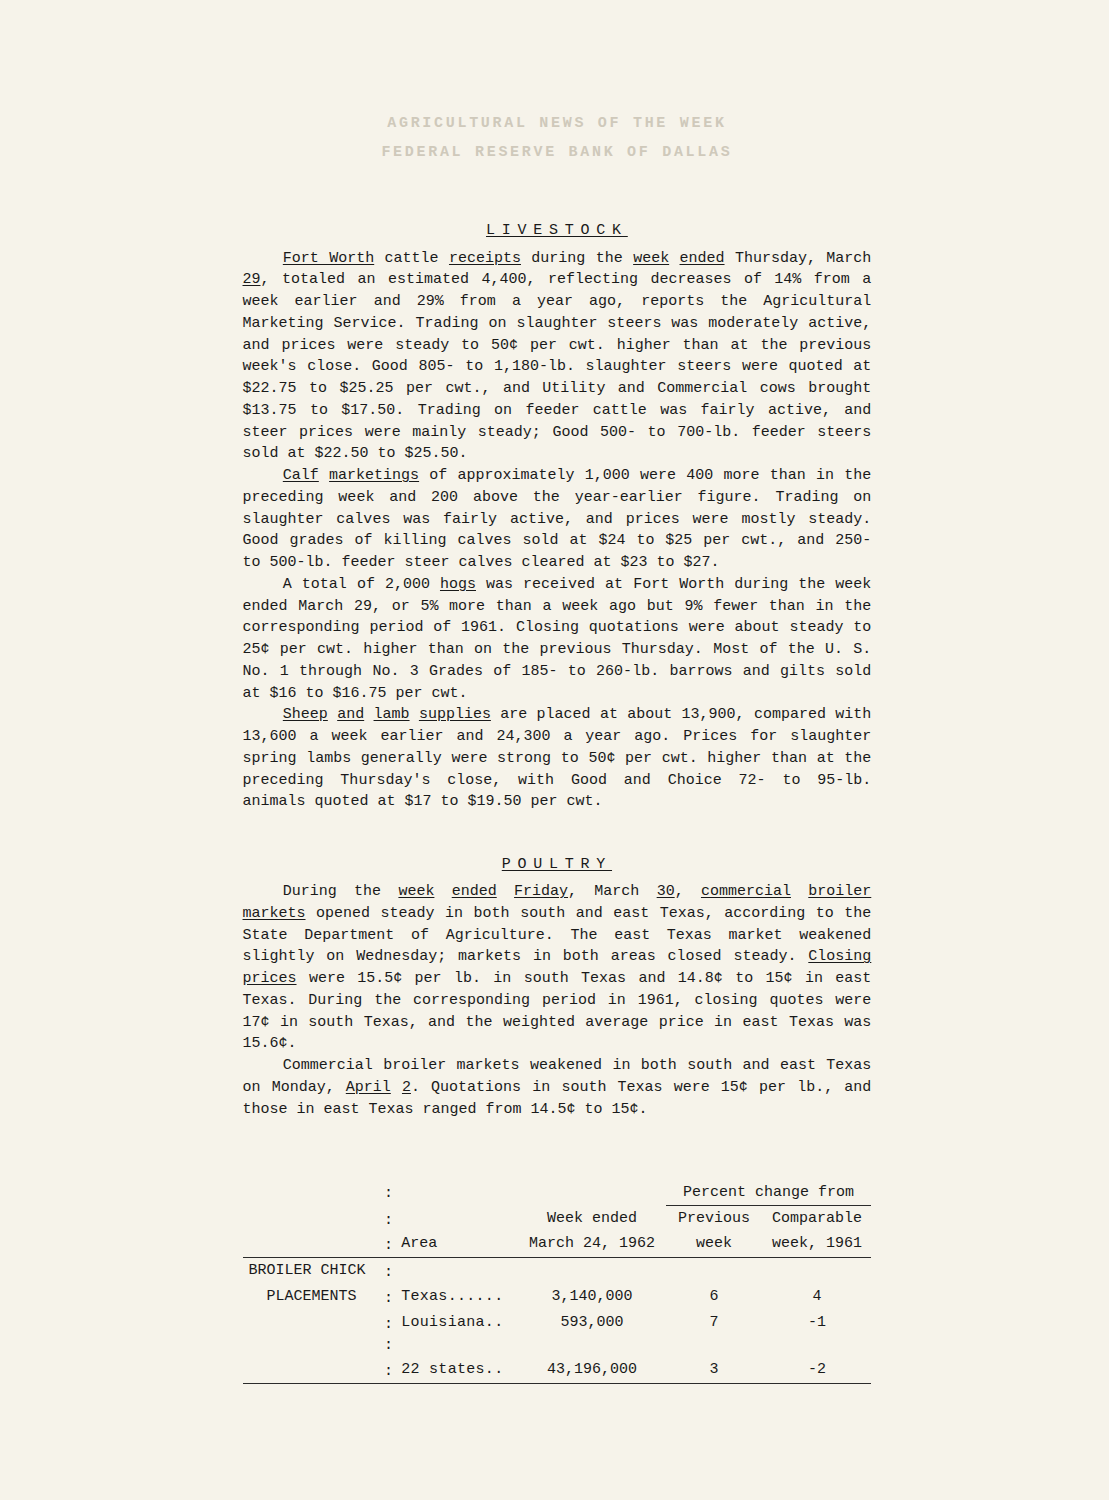AGRICULTURAL NEWS OF THE WEEK
FEDERAL RESERVE BANK OF DALLAS
LIVESTOCK
Fort Worth cattle receipts during the week ended Thursday, March 29, totaled an estimated 4,400, reflecting decreases of 14% from a week earlier and 29% from a year ago, reports the Agricultural Marketing Service. Trading on slaughter steers was moderately active, and prices were steady to 50¢ per cwt. higher than at the previous week's close. Good 805- to 1,180-lb. slaughter steers were quoted at $22.75 to $25.25 per cwt., and Utility and Commercial cows brought $13.75 to $17.50. Trading on feeder cattle was fairly active, and steer prices were mainly steady; Good 500- to 700-lb. feeder steers sold at $22.50 to $25.50.
Calf marketings of approximately 1,000 were 400 more than in the preceding week and 200 above the year-earlier figure. Trading on slaughter calves was fairly active, and prices were mostly steady. Good grades of killing calves sold at $24 to $25 per cwt., and 250- to 500-lb. feeder steer calves cleared at $23 to $27.
A total of 2,000 hogs was received at Fort Worth during the week ended March 29, or 5% more than a week ago but 9% fewer than in the corresponding period of 1961. Closing quotations were about steady to 25¢ per cwt. higher than on the previous Thursday. Most of the U. S. No. 1 through No. 3 Grades of 185- to 260-lb. barrows and gilts sold at $16 to $16.75 per cwt.
Sheep and lamb supplies are placed at about 13,900, compared with 13,600 a week earlier and 24,300 a year ago. Prices for slaughter spring lambs generally were strong to 50¢ per cwt. higher than at the preceding Thursday's close, with Good and Choice 72- to 95-lb. animals quoted at $17 to $19.50 per cwt.
POULTRY
During the week ended Friday, March 30, commercial broiler markets opened steady in both south and east Texas, according to the State Department of Agriculture. The east Texas market weakened slightly on Wednesday; markets in both areas closed steady. Closing prices were 15.5¢ per lb. in south Texas and 14.8¢ to 15¢ in east Texas. During the corresponding period in 1961, closing quotes were 17¢ in south Texas, and the weighted average price in east Texas was 15.6¢.
Commercial broiler markets weakened in both south and east Texas on Monday, April 2. Quotations in south Texas were 15¢ per lb., and those in east Texas ranged from 14.5¢ to 15¢.
| | : | | | Percent change from |
| | : | | Week ended | Previous | Comparable |
| | : | Area | March 24, 1962 | week | week, 1961 |
| BROILER CHICK | : | | | | |
| PLACEMENTS | : | Texas...... | 3,140,000 | 6 | 4 |
| | : | Louisiana.. | 593,000 | 7 | -1 |
| | : | | | | |
| | : | 22 states.. | 43,196,000 | 3 | -2 |